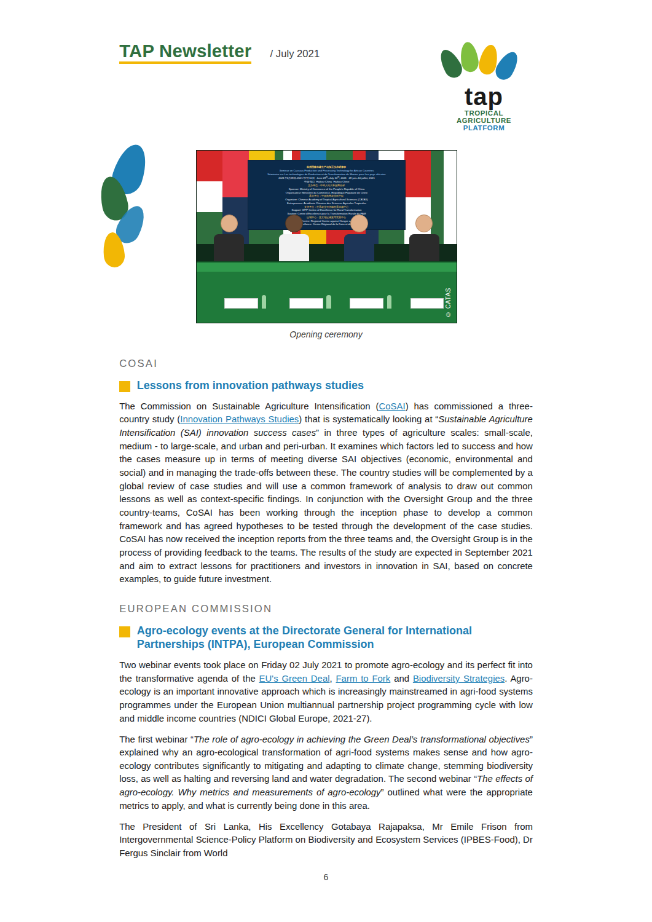TAP Newsletter
/ July 2021
tap
TROPICAL
AGRICULTURE
PLATFORM
非洲国家木薯生产与加工技术研修班
Seminar on Cassava Production and Processing Technology for African Countries
Séminaire sur Les technologies de Production et de Transformation du Manioc pour Les pays africains
2021年6月28日-2021年7月10日 June 28th–July 10th, 2021 28 juin–10 juillet, 2021
中国·海口 Haikou·China Haikou·Chine
主办单位：中华人民共和国商务部
Sponsor: Ministry of Commerce of the People's Republic of China
Organisateur: Ministère du Commerce, République Populaire de Chine
承办单位：中国热带农业科学院
Organizer: Chinese Academy of Tropical Agricultural Sciences (CATAS)
Entrepreneur: Académie Chinoise des Sciences Agricoles Tropicales
支持单位：世界农业可持续发展卓越中心
Support: WFP Centre of Excellence for Rural Transformation
Soutien: Centre d'Excellence pour la Transformation Rurale du PAM
区域中心：亚太地区减贫与发展中心
Regional Centre: Regional Centre against Hunger and Poverty
Centre d'Excellence: Centre Régional de la Faim et de la Pauvreté
© CATAS
Opening ceremony
CoSAI
Lessons from innovation pathways studies
The Commission on Sustainable Agriculture Intensification (CoSAI) has commissioned a three-country study (Innovation Pathways Studies) that is systematically looking at “Sustainable Agriculture Intensification (SAI) innovation success cases” in three types of agriculture scales: small-scale, medium - to large-scale, and urban and peri-urban. It examines which factors led to success and how the cases measure up in terms of meeting diverse SAI objectives (economic, environmental and social) and in managing the trade-offs between these. The country studies will be complemented by a global review of case studies and will use a common framework of analysis to draw out common lessons as well as context-specific findings. In conjunction with the Oversight Group and the three country-teams, CoSAI has been working through the inception phase to develop a common framework and has agreed hypotheses to be tested through the development of the case studies. CoSAI has now received the inception reports from the three teams and, the Oversight Group is in the process of providing feedback to the teams. The results of the study are expected in September 2021 and aim to extract lessons for practitioners and investors in innovation in SAI, based on concrete examples, to guide future investment.
European Commission
Agro-ecology events at the Directorate General for International Partnerships (INTPA), European Commission
Two webinar events took place on Friday 02 July 2021 to promote agro-ecology and its perfect fit into the transformative agenda of the EU's Green Deal, Farm to Fork and Biodiversity Strategies. Agro-ecology is an important innovative approach which is increasingly mainstreamed in agri-food systems programmes under the European Union multiannual partnership project programming cycle with low and middle income countries (NDICI Global Europe, 2021-27).
The first webinar “The role of agro-ecology in achieving the Green Deal’s transformational objectives” explained why an agro-ecological transformation of agri-food systems makes sense and how agro-ecology contributes significantly to mitigating and adapting to climate change, stemming biodiversity loss, as well as halting and reversing land and water degradation. The second webinar “The effects of agro-ecology. Why metrics and measurements of agro-ecology” outlined what were the appropriate metrics to apply, and what is currently being done in this area.
The President of Sri Lanka, His Excellency Gotabaya Rajapaksa, Mr Emile Frison from Intergovernmental Science-Policy Platform on Biodiversity and Ecosystem Services (IPBES-Food), Dr Fergus Sinclair from World
6